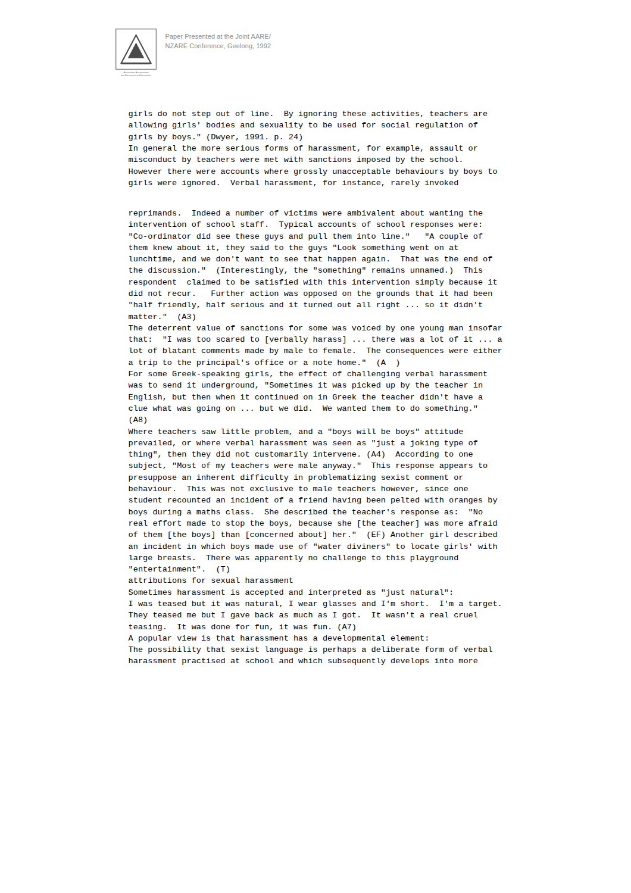Australian Association
for Research in Education
Paper Presented at the Joint AARE/
NZARE Conference, Geelong, 1992
girls do not step out of line. By ignoring these activities, teachers are allowing girls' bodies and sexuality to be used for social regulation of girls by boys." (Dwyer, 1991. p. 24) In general the more serious forms of harassment, for example, assault or misconduct by teachers were met with sanctions imposed by the school. However there were accounts where grossly unacceptable behaviours by boys to girls were ignored. Verbal harassment, for instance, rarely invoked
reprimands. Indeed a number of victims were ambivalent about wanting the intervention of school staff. Typical accounts of school responses were: "Co-ordinator did see these guys and pull them into line." "A couple of them knew about it, they said to the guys "Look something went on at lunchtime, and we don't want to see that happen again. That was the end of the discussion." (Interestingly, the "something" remains unnamed.) This respondent claimed to be satisfied with this intervention simply because it did not recur. Further action was opposed on the grounds that it had been "half friendly, half serious and it turned out all right ... so it didn't matter." (A3) The deterrent value of sanctions for some was voiced by one young man insofar that: "I was too scared to [verbally harass] ... there was a lot of it ... a lot of blatant comments made by male to female. The consequences were either a trip to the principal's office or a note home." (A ) For some Greek-speaking girls, the effect of challenging verbal harassment was to send it underground, "Sometimes it was picked up by the teacher in English, but then when it continued on in Greek the teacher didn't have a clue what was going on ... but we did. We wanted them to do something." (A8) Where teachers saw little problem, and a "boys will be boys" attitude prevailed, or where verbal harassment was seen as "just a joking type of thing", then they did not customarily intervene. (A4) According to one subject, "Most of my teachers were male anyway." This response appears to presuppose an inherent difficulty in problematizing sexist comment or behaviour. This was not exclusive to male teachers however, since one student recounted an incident of a friend having been pelted with oranges by boys during a maths class. She described the teacher's response as: "No real effort made to stop the boys, because she [the teacher] was more afraid of them [the boys] than [concerned about] her." (EF) Another girl described an incident in which boys made use of "water diviners" to locate girls' with large breasts. There was apparently no challenge to this playground "entertainment". (T) attributions for sexual harassment Sometimes harassment is accepted and interpreted as "just natural": I was teased but it was natural, I wear glasses and I'm short. I'm a target. They teased me but I gave back as much as I got. It wasn't a real cruel teasing. It was done for fun, it was fun. (A7) A popular view is that harassment has a developmental element: The possibility that sexist language is perhaps a deliberate form of verbal harassment practised at school and which subsequently develops into more